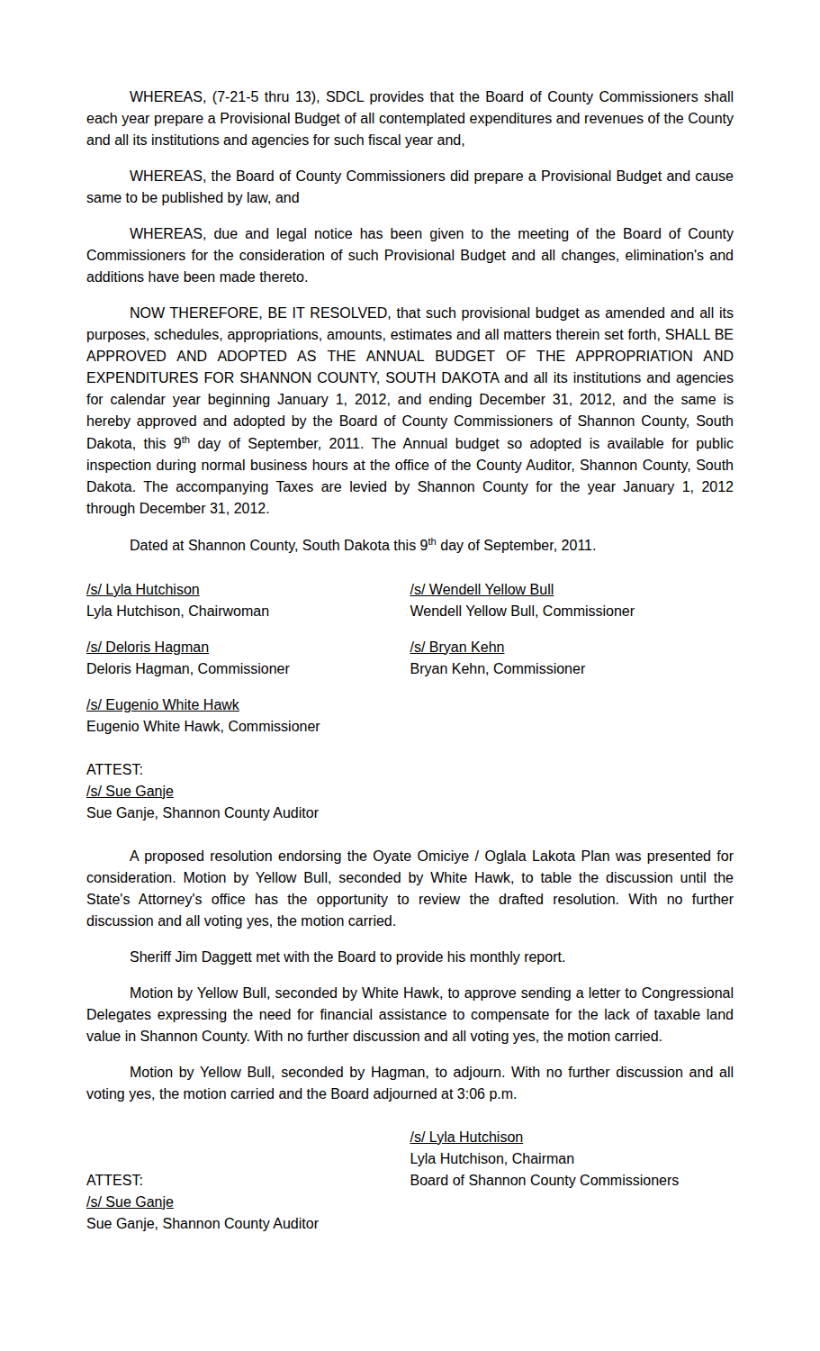WHEREAS, (7-21-5 thru 13), SDCL provides that the Board of County Commissioners shall each year prepare a Provisional Budget of all contemplated expenditures and revenues of the County and all its institutions and agencies for such fiscal year and,
WHEREAS, the Board of County Commissioners did prepare a Provisional Budget and cause same to be published by law, and
WHEREAS, due and legal notice has been given to the meeting of the Board of County Commissioners for the consideration of such Provisional Budget and all changes, elimination's and additions have been made thereto.
NOW THEREFORE, BE IT RESOLVED, that such provisional budget as amended and all its purposes, schedules, appropriations, amounts, estimates and all matters therein set forth, SHALL BE APPROVED AND ADOPTED AS THE ANNUAL BUDGET OF THE APPROPRIATION AND EXPENDITURES FOR SHANNON COUNTY, SOUTH DAKOTA and all its institutions and agencies for calendar year beginning January 1, 2012, and ending December 31, 2012, and the same is hereby approved and adopted by the Board of County Commissioners of Shannon County, South Dakota, this 9th day of September, 2011. The Annual budget so adopted is available for public inspection during normal business hours at the office of the County Auditor, Shannon County, South Dakota. The accompanying Taxes are levied by Shannon County for the year January 1, 2012 through December 31, 2012.
Dated at Shannon County, South Dakota this 9th day of September, 2011.
| /s/ Lyla Hutchison Lyla Hutchison, Chairwoman | /s/ Wendell Yellow Bull Wendell Yellow Bull, Commissioner |
| /s/ Deloris Hagman Deloris Hagman, Commissioner | /s/ Bryan Kehn Bryan Kehn, Commissioner |
| /s/ Eugenio White Hawk Eugenio White Hawk, Commissioner | |
ATTEST:
/s/ Sue Ganje
Sue Ganje, Shannon County Auditor
A proposed resolution endorsing the Oyate Omiciye / Oglala Lakota Plan was presented for consideration. Motion by Yellow Bull, seconded by White Hawk, to table the discussion until the State's Attorney's office has the opportunity to review the drafted resolution. With no further discussion and all voting yes, the motion carried.
Sheriff Jim Daggett met with the Board to provide his monthly report.
Motion by Yellow Bull, seconded by White Hawk, to approve sending a letter to Congressional Delegates expressing the need for financial assistance to compensate for the lack of taxable land value in Shannon County. With no further discussion and all voting yes, the motion carried.
Motion by Yellow Bull, seconded by Hagman, to adjourn. With no further discussion and all voting yes, the motion carried and the Board adjourned at 3:06 p.m.
| | /s/ Lyla Hutchison Lyla Hutchison, Chairman |
| ATTEST: | Board of Shannon County Commissioners |
| /s/ Sue Ganje Sue Ganje, Shannon County Auditor | |